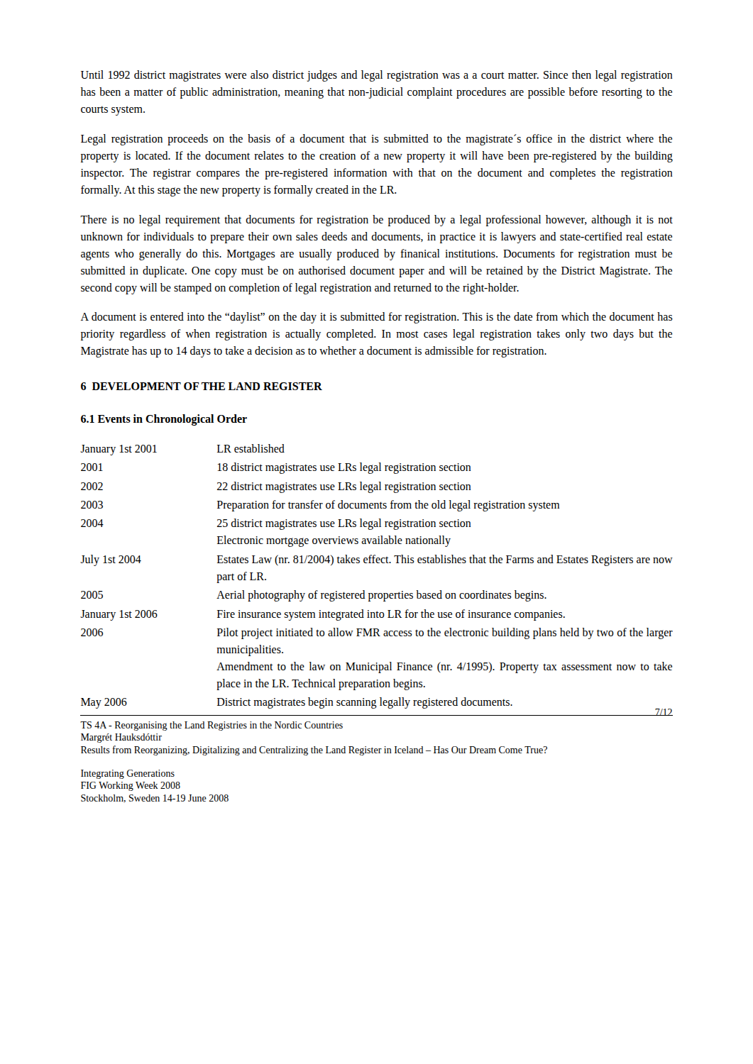Until 1992 district magistrates were also district judges and legal registration was a a court matter. Since then legal registration has been a matter of public administration, meaning that non-judicial complaint procedures are possible before resorting to the courts system.
Legal registration proceeds on the basis of a document that is submitted to the magistrate´s office in the district where the property is located. If the document relates to the creation of a new property it will have been pre-registered by the building inspector. The registrar compares the pre-registered information with that on the document and completes the registration formally. At this stage the new property is formally created in the LR.
There is no legal requirement that documents for registration be produced by a legal professional however, although it is not unknown for individuals to prepare their own sales deeds and documents, in practice it is lawyers and state-certified real estate agents who generally do this. Mortgages are usually produced by finanical institutions. Documents for registration must be submitted in duplicate. One copy must be on authorised document paper and will be retained by the District Magistrate. The second copy will be stamped on completion of legal registration and returned to the right-holder.
A document is entered into the “daylist” on the day it is submitted for registration. This is the date from which the document has priority regardless of when registration is actually completed. In most cases legal registration takes only two days but the Magistrate has up to 14 days to take a decision as to whether a document is admissible for registration.
6 DEVELOPMENT OF THE LAND REGISTER
6.1 Events in Chronological Order
| January 1st 2001 | LR established |
| 2001 | 18 district magistrates use LRs legal registration section |
| 2002 | 22 district magistrates use LRs legal registration section |
| 2003 | Preparation for transfer of documents from the old legal registration system |
| 2004 | 25 district magistrates use LRs legal registration section Electronic mortgage overviews available nationally |
| July 1st 2004 | Estates Law (nr. 81/2004) takes effect. This establishes that the Farms and Estates Registers are now part of LR. |
| 2005 | Aerial photography of registered properties based on coordinates begins. |
| January 1st 2006 | Fire insurance system integrated into LR for the use of insurance companies. |
| 2006 | Pilot project initiated to allow FMR access to the electronic building plans held by two of the larger municipalities. Amendment to the law on Municipal Finance (nr. 4/1995). Property tax assessment now to take place in the LR. Technical preparation begins. |
| May 2006 | District magistrates begin scanning legally registered documents. |
7/12
TS 4A - Reorganising the Land Registries in the Nordic Countries
Margrét Hauksdóttir
Results from Reorganizing, Digitalizing and Centralizing the Land Register in Iceland – Has Our Dream Come True?
Integrating Generations
FIG Working Week 2008
Stockholm, Sweden 14-19 June 2008